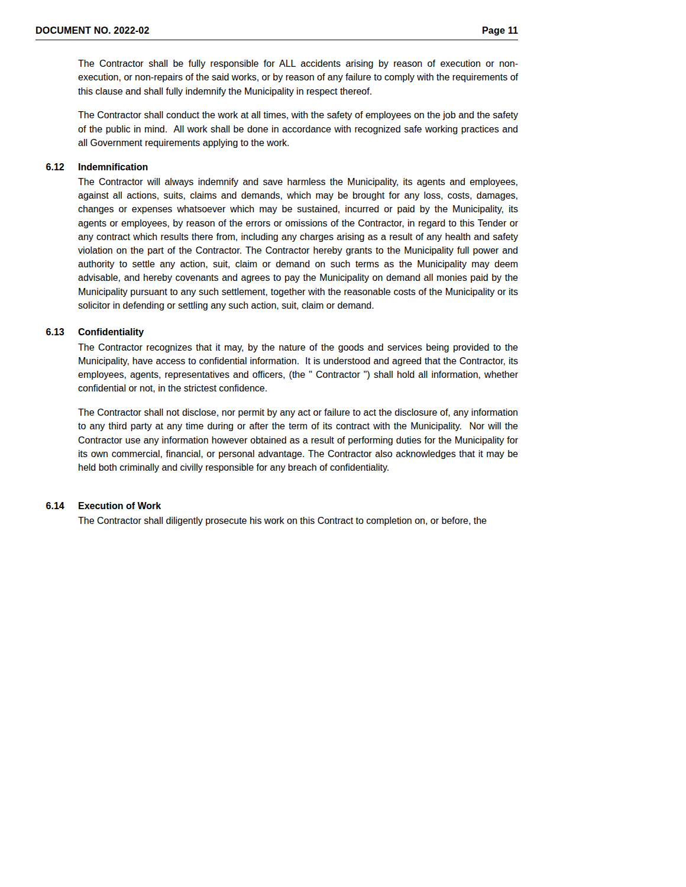DOCUMENT NO. 2022-02 Page 11
The Contractor shall be fully responsible for ALL accidents arising by reason of execution or non-execution, or non-repairs of the said works, or by reason of any failure to comply with the requirements of this clause and shall fully indemnify the Municipality in respect thereof.
The Contractor shall conduct the work at all times, with the safety of employees on the job and the safety of the public in mind. All work shall be done in accordance with recognized safe working practices and all Government requirements applying to the work.
6.12 Indemnification
The Contractor will always indemnify and save harmless the Municipality, its agents and employees, against all actions, suits, claims and demands, which may be brought for any loss, costs, damages, changes or expenses whatsoever which may be sustained, incurred or paid by the Municipality, its agents or employees, by reason of the errors or omissions of the Contractor, in regard to this Tender or any contract which results there from, including any charges arising as a result of any health and safety violation on the part of the Contractor. The Contractor hereby grants to the Municipality full power and authority to settle any action, suit, claim or demand on such terms as the Municipality may deem advisable, and hereby covenants and agrees to pay the Municipality on demand all monies paid by the Municipality pursuant to any such settlement, together with the reasonable costs of the Municipality or its solicitor in defending or settling any such action, suit, claim or demand.
6.13 Confidentiality
The Contractor recognizes that it may, by the nature of the goods and services being provided to the Municipality, have access to confidential information. It is understood and agreed that the Contractor, its employees, agents, representatives and officers, (the " Contractor ") shall hold all information, whether confidential or not, in the strictest confidence.
The Contractor shall not disclose, nor permit by any act or failure to act the disclosure of, any information to any third party at any time during or after the term of its contract with the Municipality. Nor will the Contractor use any information however obtained as a result of performing duties for the Municipality for its own commercial, financial, or personal advantage. The Contractor also acknowledges that it may be held both criminally and civilly responsible for any breach of confidentiality.
6.14 Execution of Work
The Contractor shall diligently prosecute his work on this Contract to completion on, or before, the